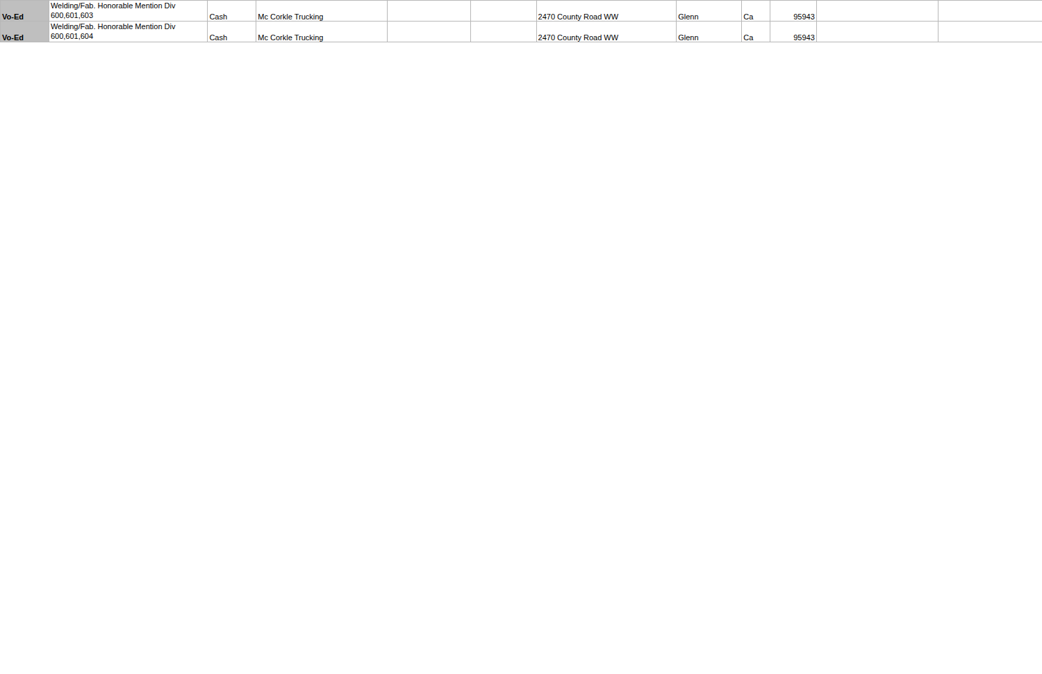| Vo-Ed | Welding/Fab. Honorable Mention Div 600,601,603 | Cash | Mc Corkle Trucking | | | 2470 County Road WW | Glenn | Ca | 95943 | | |
| Vo-Ed | Welding/Fab. Honorable Mention Div 600,601,604 | Cash | Mc Corkle Trucking | | | 2470 County Road WW | Glenn | Ca | 95943 | | |